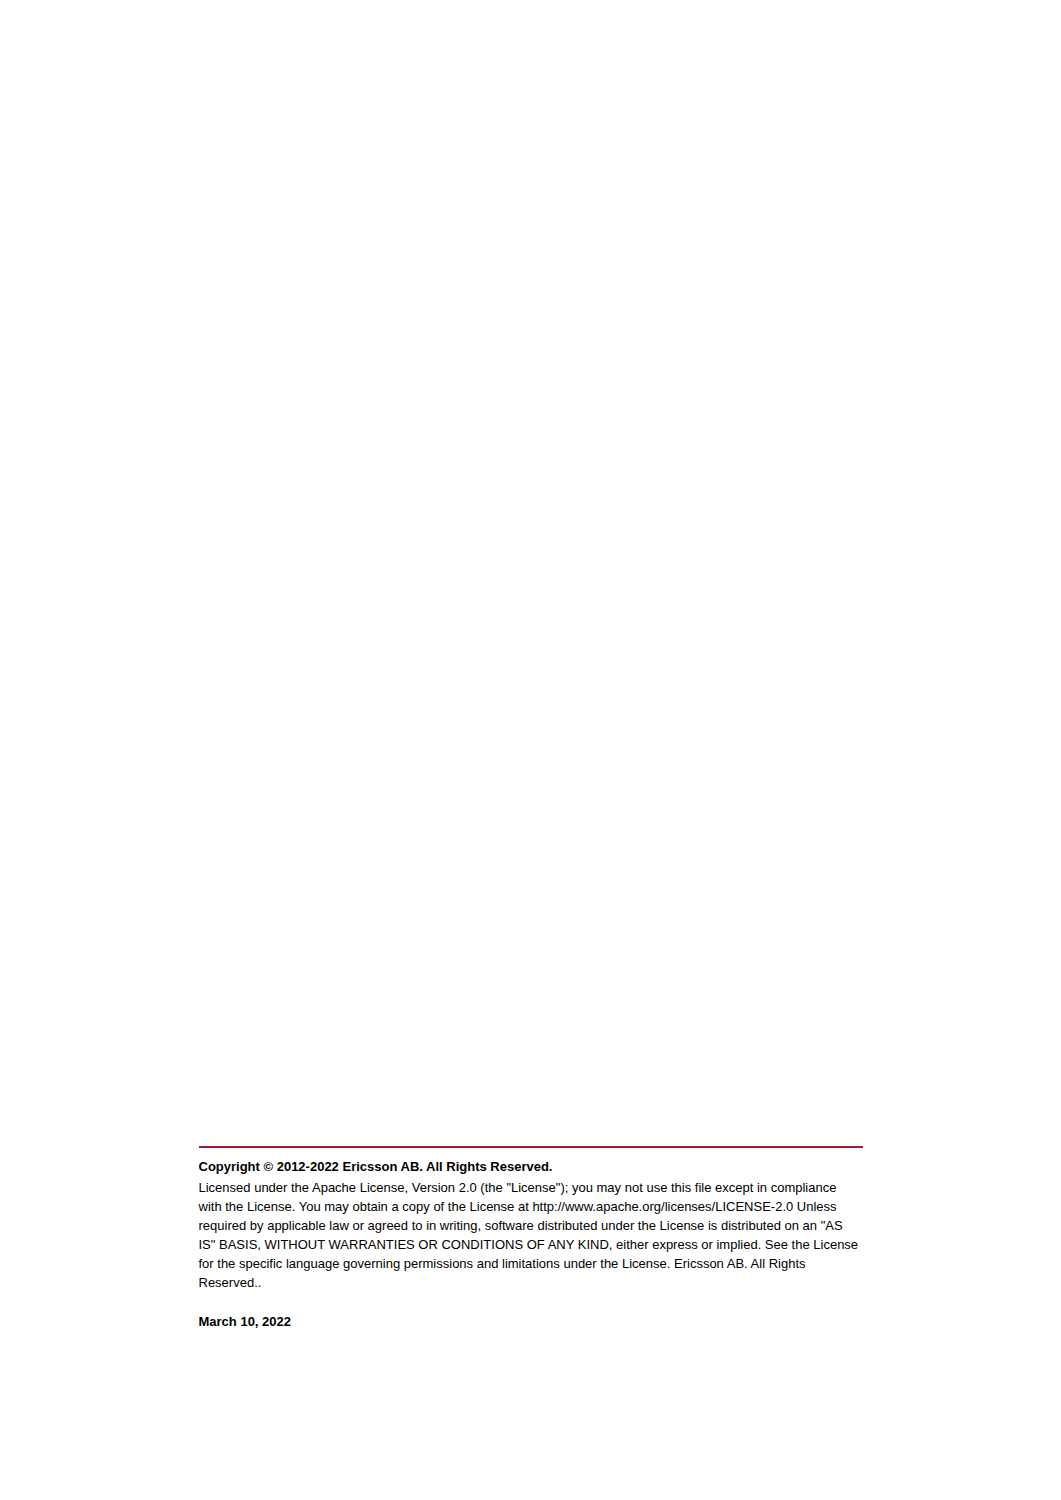Copyright © 2012-2022 Ericsson AB. All Rights Reserved.
Licensed under the Apache License, Version 2.0 (the "License"); you may not use this file except in compliance with the License. You may obtain a copy of the License at http://www.apache.org/licenses/LICENSE-2.0 Unless required by applicable law or agreed to in writing, software distributed under the License is distributed on an "AS IS" BASIS, WITHOUT WARRANTIES OR CONDITIONS OF ANY KIND, either express or implied. See the License for the specific language governing permissions and limitations under the License. Ericsson AB. All Rights Reserved..
March 10, 2022